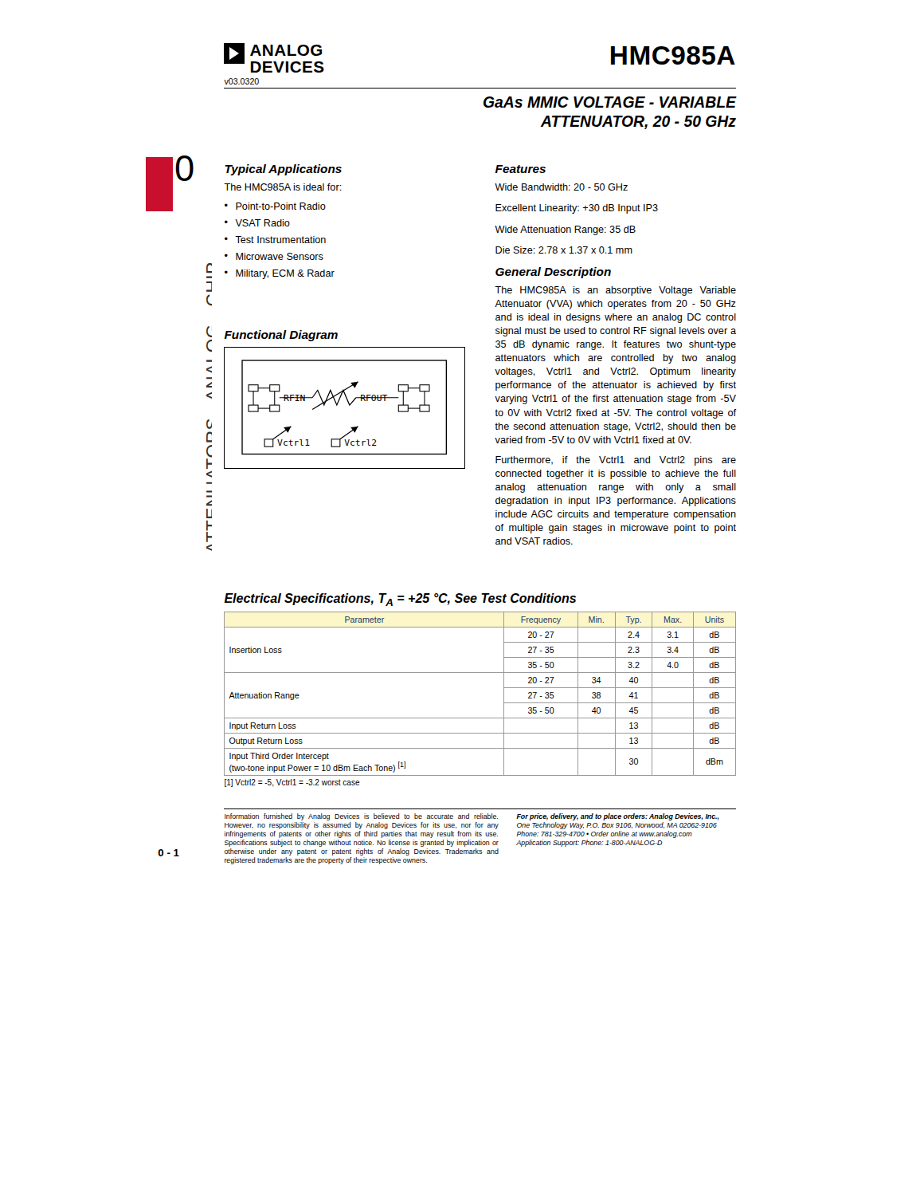0
ATTENUATORS - ANALOG - CHIP
0 - 1
ANALOG
DEVICES
HMC985A
v03.0320
GaAs MMIC VOLTAGE - VARIABLE
ATTENUATOR, 20 - 50 GHz
Typical Applications
The HMC985A is ideal for:
Point-to-Point Radio
VSAT Radio
Test Instrumentation
Microwave Sensors
Military, ECM & Radar
Functional Diagram
RFIN RFOUT Vctrl1 Vctrl2
Features
Wide Bandwidth: 20 - 50 GHz
Excellent Linearity: +30 dB Input IP3
Wide Attenuation Range: 35 dB
Die Size: 2.78 x 1.37 x 0.1 mm
General Description
The HMC985A is an absorptive Voltage Variable Attenuator (VVA) which operates from 20 - 50 GHz and is ideal in designs where an analog DC control signal must be used to control RF signal levels over a 35 dB dynamic range. It features two shunt-type attenuators which are controlled by two analog voltages, Vctrl1 and Vctrl2. Optimum linearity performance of the attenuator is achieved by first varying Vctrl1 of the first attenuation stage from -5V to 0V with Vctrl2 fixed at -5V. The control voltage of the second attenuation stage, Vctrl2, should then be varied from -5V to 0V with Vctrl1 fixed at 0V.
Furthermore, if the Vctrl1 and Vctrl2 pins are connected together it is possible to achieve the full analog attenuation range with only a small degradation in input IP3 performance. Applications include AGC circuits and temperature compensation of multiple gain stages in microwave point to point and VSAT radios.
Electrical Specifications, TA = +25 °C, See Test Conditions
| Parameter | Frequency | Min. | Typ. | Max. | Units |
| --- | --- | --- | --- | --- | --- |
| Insertion Loss | 20 - 27 | | 2.4 | 3.1 | dB |
| 27 - 35 | | 2.3 | 3.4 | dB |
| 35 - 50 | | 3.2 | 4.0 | dB |
| Attenuation Range | 20 - 27 | 34 | 40 | | dB |
| 27 - 35 | 38 | 41 | | dB |
| 35 - 50 | 40 | 45 | | dB |
| Input Return Loss | | | 13 | | dB |
| Output Return Loss | | | 13 | | dB |
| Input Third Order Intercept (two-tone input Power = 10 dBm Each Tone) [1] | | | 30 | | dBm |
[1] Vctrl2 = -5, Vctrl1 = -3.2 worst case
Information furnished by Analog Devices is believed to be accurate and reliable. However, no responsibility is assumed by Analog Devices for its use, nor for any infringements of patents or other rights of third parties that may result from its use. Specifications subject to change without notice. No license is granted by implication or otherwise under any patent or patent rights of Analog Devices. Trademarks and registered trademarks are the property of their respective owners.
For price, delivery, and to place orders: Analog Devices, Inc.,
One Technology Way, P.O. Box 9106, Norwood, MA 02062-9106
Phone: 781-329-4700 • Order online at www.analog.com
Application Support: Phone: 1-800-ANALOG-D